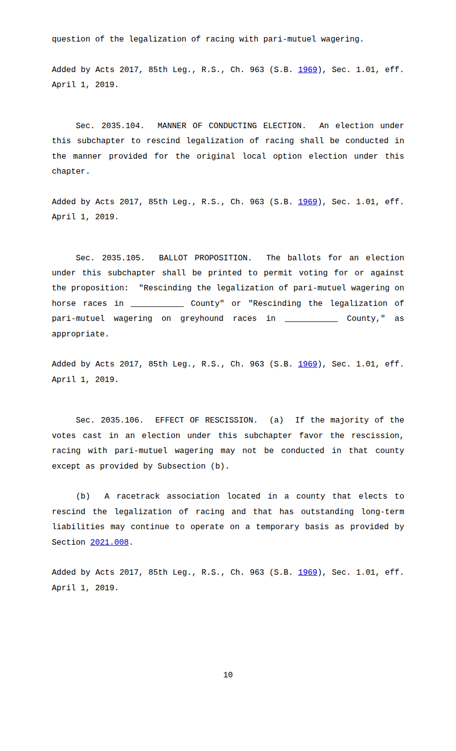question of the legalization of racing with pari-mutuel wagering.
Added by Acts 2017, 85th Leg., R.S., Ch. 963 (S.B. 1969), Sec. 1.01, eff. April 1, 2019.
Sec. 2035.104. MANNER OF CONDUCTING ELECTION. An election under this subchapter to rescind legalization of racing shall be conducted in the manner provided for the original local option election under this chapter.
Added by Acts 2017, 85th Leg., R.S., Ch. 963 (S.B. 1969), Sec. 1.01, eff. April 1, 2019.
Sec. 2035.105. BALLOT PROPOSITION. The ballots for an election under this subchapter shall be printed to permit voting for or against the proposition: "Rescinding the legalization of pari-mutuel wagering on horse races in ___________ County" or "Rescinding the legalization of pari-mutuel wagering on greyhound races in ___________ County," as appropriate.
Added by Acts 2017, 85th Leg., R.S., Ch. 963 (S.B. 1969), Sec. 1.01, eff. April 1, 2019.
Sec. 2035.106. EFFECT OF RESCISSION. (a) If the majority of the votes cast in an election under this subchapter favor the rescission, racing with pari-mutuel wagering may not be conducted in that county except as provided by Subsection (b).
(b) A racetrack association located in a county that elects to rescind the legalization of racing and that has outstanding long-term liabilities may continue to operate on a temporary basis as provided by Section 2021.008.
Added by Acts 2017, 85th Leg., R.S., Ch. 963 (S.B. 1969), Sec. 1.01, eff. April 1, 2019.
10